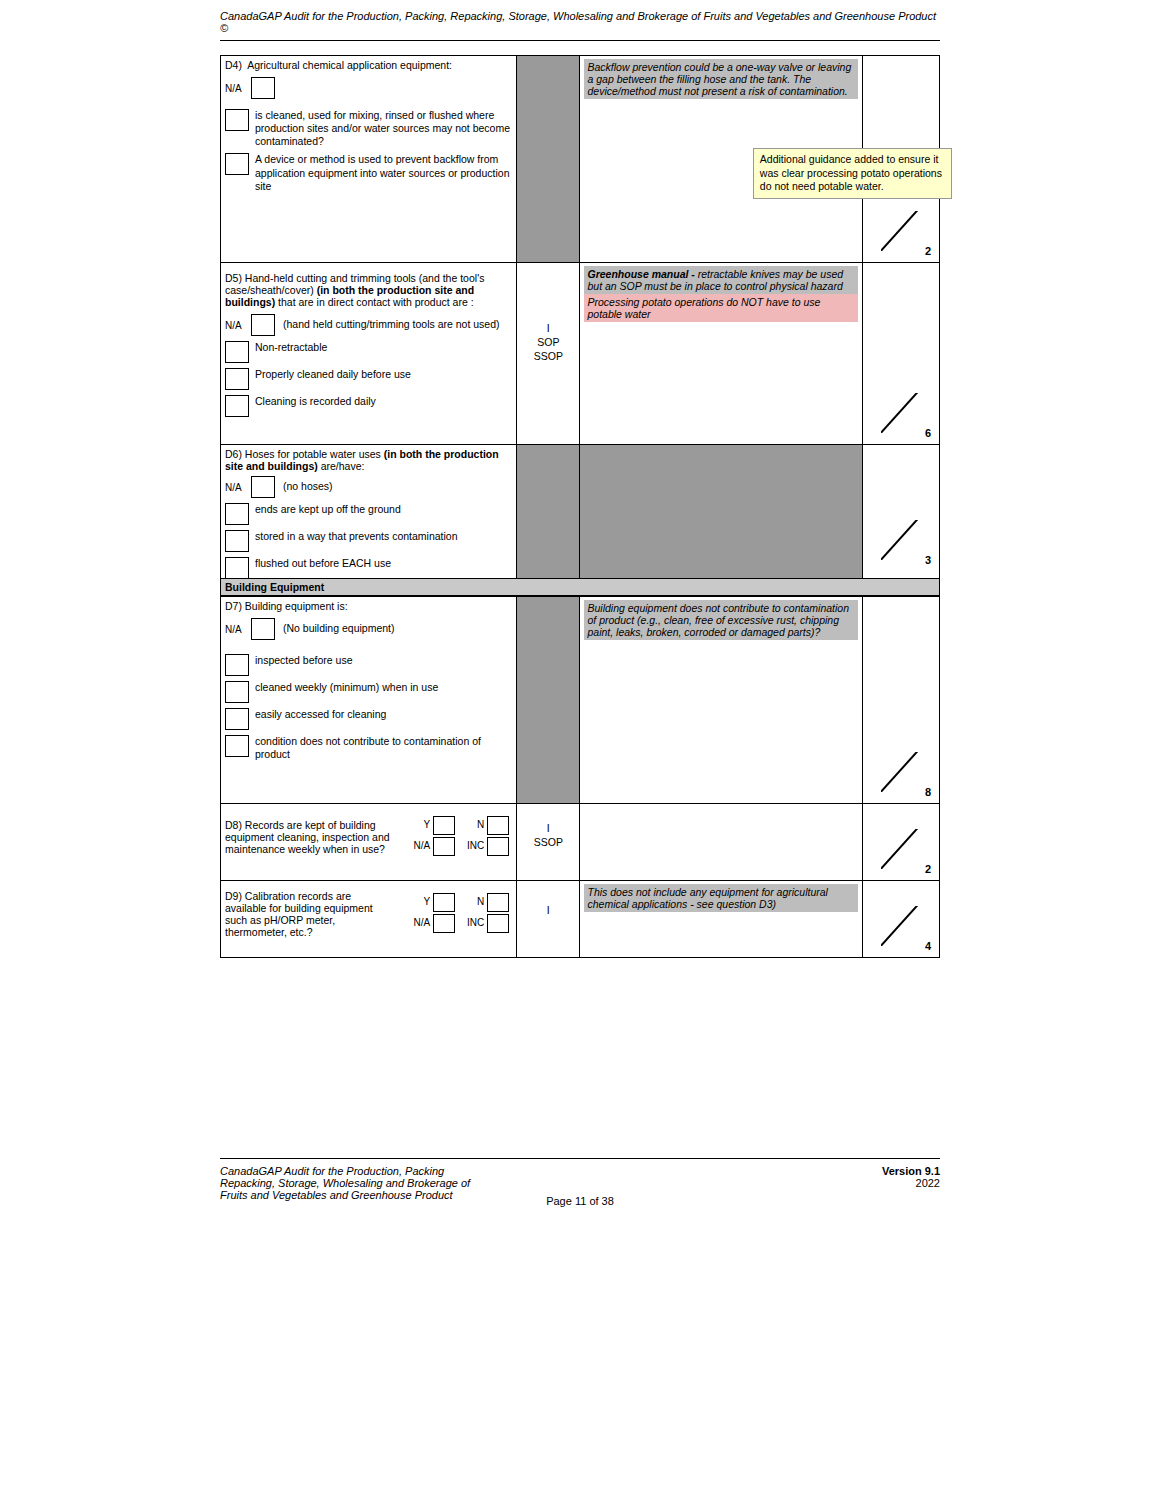CanadaGAP Audit for the Production, Packing, Repacking, Storage, Wholesaling and Brokerage of Fruits and Vegetables and Greenhouse Product ©
Additional guidance added to ensure it was clear processing potato operations do not need potable water.
| D4) Agricultural chemical application equipment: N/A is cleaned, used for mixing, rinsed or flushed where production sites and/or water sources may not become contaminated? A device or method is used to prevent backflow from application equipment into water sources or production site | | Backflow prevention could be a one-way valve or leaving a gap between the filling hose and the tank. The device/method must not present a risk of contamination. | 2 |
| D5) Hand-held cutting and trimming tools (and the tool's case/sheath/cover) (in both the production site and buildings) that are in direct contact with product are : N/A (hand held cutting/trimming tools are not used) Non-retractable Properly cleaned daily before use Cleaning is recorded daily | I SOP SSOP | Greenhouse manual - retractable knives may be used but an SOP must be in place to control physical hazard Processing potato operations do NOT have to use potable water | 6 |
| D6) Hoses for potable water uses (in both the production site and buildings) are/have: N/A (no hoses) ends are kept up off the ground stored in a way that prevents contamination flushed out before EACH use | | | 3 |
Building Equipment
| D7) Building equipment is: N/A (No building equipment) inspected before use cleaned weekly (minimum) when in use easily accessed for cleaning condition does not contribute to contamination of product | | Building equipment does not contribute to contamination of product (e.g., clean, free of excessive rust, chipping paint, leaks, broken, corroded or damaged parts)? | 8 |
| D8) Records are kept of building equipment cleaning, inspection and maintenance weekly when in use? Y N N/A INC | I SSOP | | 2 |
| D9) Calibration records are available for building equipment such as pH/ORP meter, thermometer, etc.? Y N N/A INC | I | This does not include any equipment for agricultural chemical applications - see question D3) | 4 |
CanadaGAP Audit for the Production, Packing
Repacking, Storage, Wholesaling and Brokerage of
Fruits and Vegetables and Greenhouse Product
Page 11 of 38
Version 9.1
2022